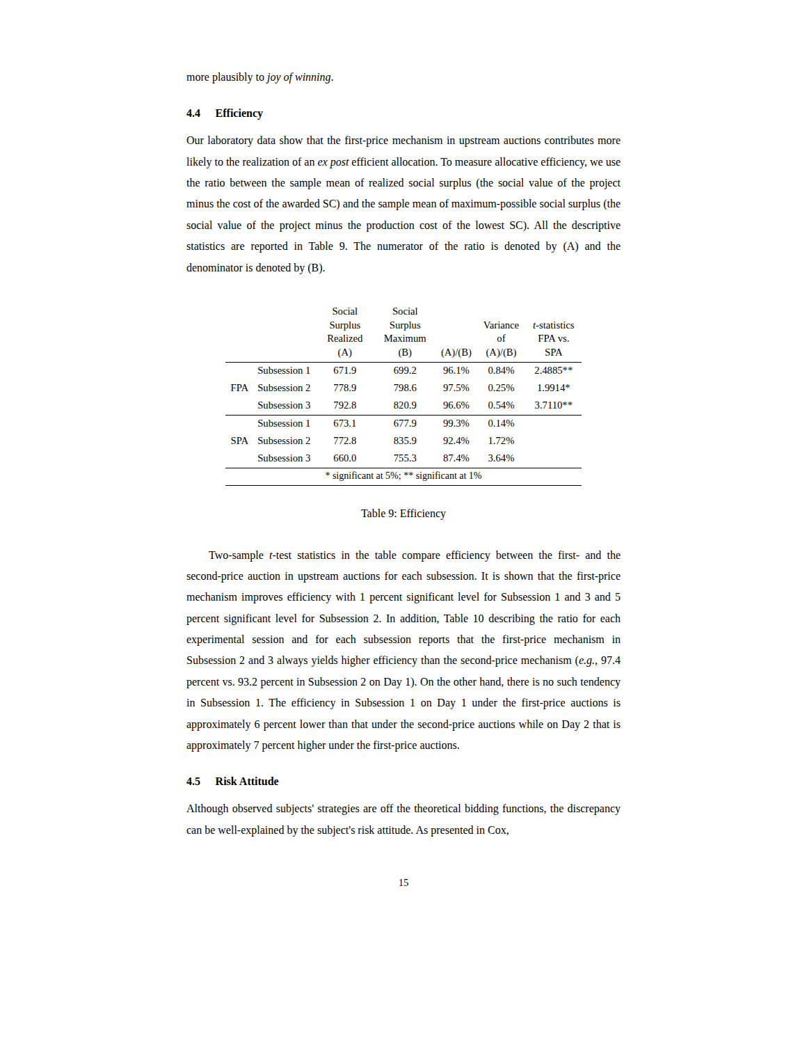more plausibly to joy of winning.
4.4 Efficiency
Our laboratory data show that the first-price mechanism in upstream auctions contributes more likely to the realization of an ex post efficient allocation. To measure allocative efficiency, we use the ratio between the sample mean of realized social surplus (the social value of the project minus the cost of the awarded SC) and the sample mean of maximum-possible social surplus (the social value of the project minus the production cost of the lowest SC). All the descriptive statistics are reported in Table 9. The numerator of the ratio is denoted by (A) and the denominator is denoted by (B).
| | | Social Surplus Realized (A) | Social Surplus Maximum (B) | (A)/(B) | Variance of (A)/(B) | t -statistics FPA vs. SPA |
| --- | --- | --- | --- | --- | --- | --- |
| | Subsession 1 | 671.9 | 699.2 | 96.1% | 0.84% | 2.4885** |
| FPA | Subsession 2 | 778.9 | 798.6 | 97.5% | 0.25% | 1.9914* |
| | Subsession 3 | 792.8 | 820.9 | 96.6% | 0.54% | 3.7110** |
| | Subsession 1 | 673.1 | 677.9 | 99.3% | 0.14% | |
| SPA | Subsession 2 | 772.8 | 835.9 | 92.4% | 1.72% | |
| | Subsession 3 | 660.0 | 755.3 | 87.4% | 3.64% | |
| * significant at 5%; ** significant at 1% |
Table 9: Efficiency
Two-sample t-test statistics in the table compare efficiency between the first- and the second-price auction in upstream auctions for each subsession. It is shown that the first-price mechanism improves efficiency with 1 percent significant level for Subsession 1 and 3 and 5 percent significant level for Subsession 2. In addition, Table 10 describing the ratio for each experimental session and for each subsession reports that the first-price mechanism in Subsession 2 and 3 always yields higher efficiency than the second-price mechanism (e.g., 97.4 percent vs. 93.2 percent in Subsession 2 on Day 1). On the other hand, there is no such tendency in Subsession 1. The efficiency in Subsession 1 on Day 1 under the first-price auctions is approximately 6 percent lower than that under the second-price auctions while on Day 2 that is approximately 7 percent higher under the first-price auctions.
4.5 Risk Attitude
Although observed subjects' strategies are off the theoretical bidding functions, the discrepancy can be well-explained by the subject's risk attitude. As presented in Cox,
15